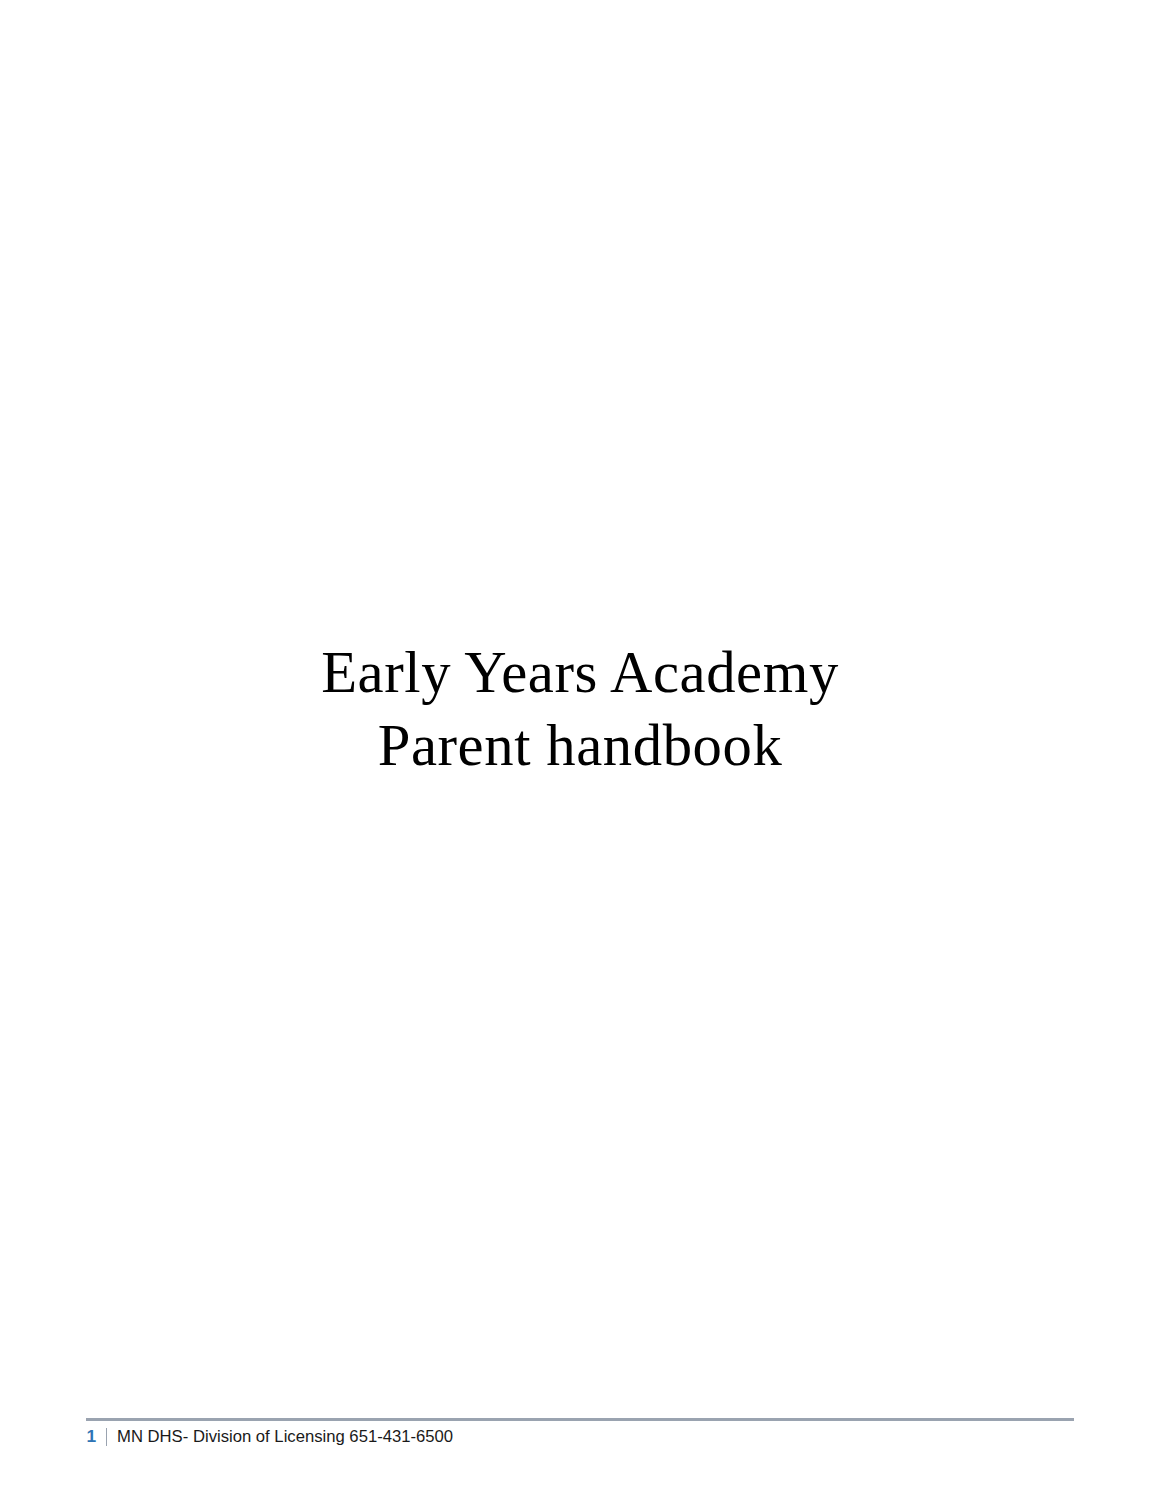Early Years Academy
Parent handbook
1 MN DHS- Division of Licensing 651-431-6500